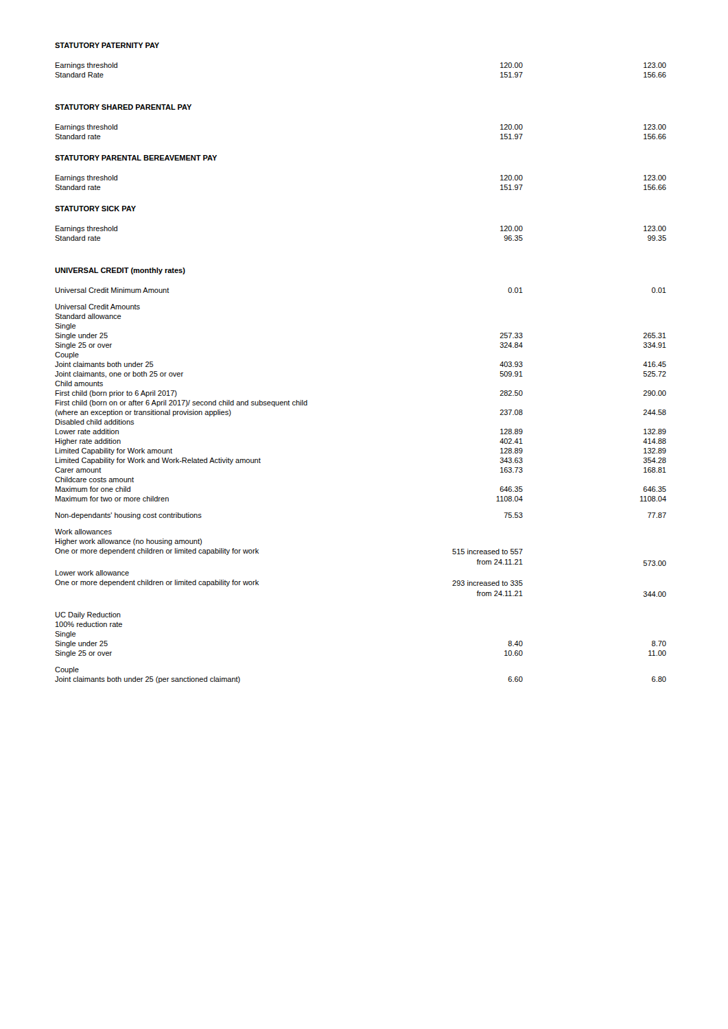| STATUTORY PATERNITY PAY | | |
| Earnings threshold | 120.00 | 123.00 |
| Standard Rate | 151.97 | 156.66 |
| STATUTORY SHARED PARENTAL PAY | | |
| Earnings threshold | 120.00 | 123.00 |
| Standard rate | 151.97 | 156.66 |
| STATUTORY PARENTAL BEREAVEMENT PAY | | |
| Earnings threshold | 120.00 | 123.00 |
| Standard rate | 151.97 | 156.66 |
| STATUTORY SICK PAY | | |
| Earnings threshold | 120.00 | 123.00 |
| Standard rate | 96.35 | 99.35 |
| UNIVERSAL CREDIT (monthly rates) | | |
| Universal Credit Minimum Amount | 0.01 | 0.01 |
| Universal Credit Amounts | | |
| Standard allowance | | |
| Single | | |
| Single under 25 | 257.33 | 265.31 |
| Single 25 or over | 324.84 | 334.91 |
| Couple | | |
| Joint claimants both under 25 | 403.93 | 416.45 |
| Joint claimants, one or both 25 or over | 509.91 | 525.72 |
| Child amounts | | |
| First child (born prior to 6 April 2017) | 282.50 | 290.00 |
| First child (born on or after 6 April 2017)/ second child and subsequent child | | |
| (where an exception or transitional provision applies) | 237.08 | 244.58 |
| Disabled child additions | | |
| Lower rate addition | 128.89 | 132.89 |
| Higher rate addition | 402.41 | 414.88 |
| Limited Capability for Work amount | 128.89 | 132.89 |
| Limited Capability for Work and Work-Related Activity amount | 343.63 | 354.28 |
| Carer amount | 163.73 | 168.81 |
| Childcare costs amount | | |
| Maximum for one child | 646.35 | 646.35 |
| Maximum for two or more children | 1108.04 | 1108.04 |
| Non-dependants' housing cost contributions | 75.53 | 77.87 |
| Work allowances | | |
| Higher work allowance (no housing amount) | | |
| One or more dependent children or limited capability for work | 515 increased to 557 from 24.11.21 | 573.00 |
| Lower work allowance | | |
| One or more dependent children or limited capability for work | 293 increased to 335 from 24.11.21 | 344.00 |
| UC Daily Reduction | | |
| 100% reduction rate | | |
| Single | | |
| Single under 25 | 8.40 | 8.70 |
| Single 25 or over | 10.60 | 11.00 |
| Couple | | |
| Joint claimants both under 25 (per sanctioned claimant) | 6.60 | 6.80 |